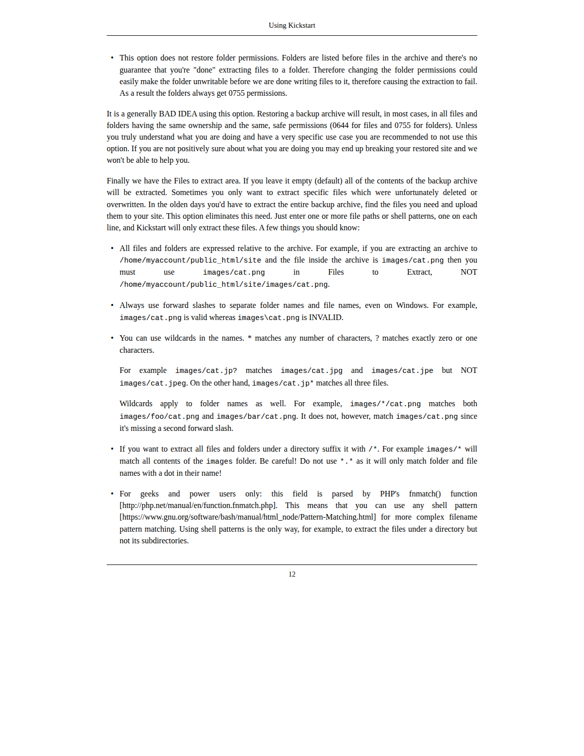Using Kickstart
This option does not restore folder permissions. Folders are listed before files in the archive and there's no guarantee that you're "done" extracting files to a folder. Therefore changing the folder permissions could easily make the folder unwritable before we are done writing files to it, therefore causing the extraction to fail. As a result the folders always get 0755 permissions.
It is a generally BAD IDEA using this option. Restoring a backup archive will result, in most cases, in all files and folders having the same ownership and the same, safe permissions (0644 for files and 0755 for folders). Unless you truly understand what you are doing and have a very specific use case you are recommended to not use this option. If you are not positively sure about what you are doing you may end up breaking your restored site and we won't be able to help you.
Finally we have the Files to extract area. If you leave it empty (default) all of the contents of the backup archive will be extracted. Sometimes you only want to extract specific files which were unfortunately deleted or overwritten. In the olden days you'd have to extract the entire backup archive, find the files you need and upload them to your site. This option eliminates this need. Just enter one or more file paths or shell patterns, one on each line, and Kickstart will only extract these files. A few things you should know:
All files and folders are expressed relative to the archive. For example, if you are extracting an archive to /home/myaccount/public_html/site and the file inside the archive is images/cat.png then you must use images/cat.png in Files to Extract, NOT /home/myaccount/public_html/site/images/cat.png.
Always use forward slashes to separate folder names and file names, even on Windows. For example, images/cat.png is valid whereas images\cat.png is INVALID.
You can use wildcards in the names. * matches any number of characters, ? matches exactly zero or one characters.
For example images/cat.jp? matches images/cat.jpg and images/cat.jpe but NOT images/cat.jpeg. On the other hand, images/cat.jp* matches all three files.
Wildcards apply to folder names as well. For example, images/*/cat.png matches both images/foo/cat.png and images/bar/cat.png. It does not, however, match images/cat.png since it's missing a second forward slash.
If you want to extract all files and folders under a directory suffix it with /*. For example images/* will match all contents of the images folder. Be careful! Do not use *.* as it will only match folder and file names with a dot in their name!
For geeks and power users only: this field is parsed by PHP's fnmatch() function [http://php.net/manual/en/function.fnmatch.php]. This means that you can use any shell pattern [https://www.gnu.org/software/bash/manual/html_node/Pattern-Matching.html] for more complex filename pattern matching. Using shell patterns is the only way, for example, to extract the files under a directory but not its subdirectories.
12